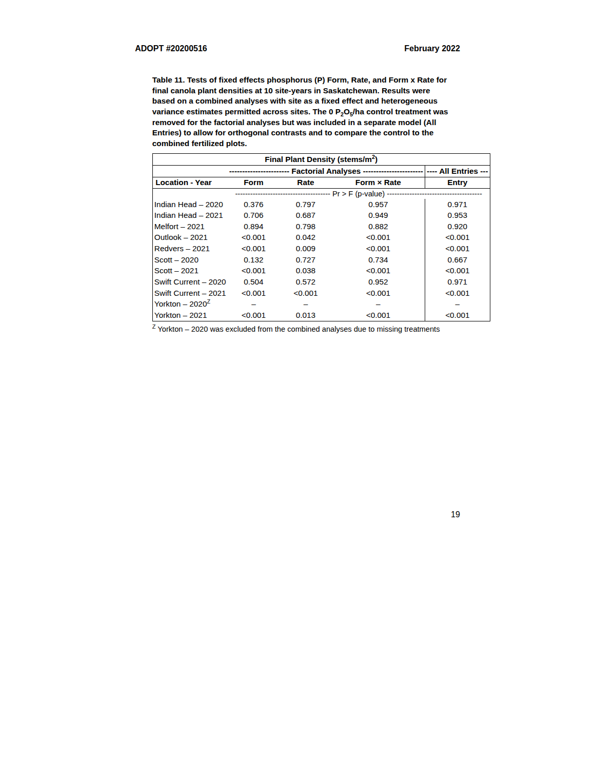ADOPT #20200516 February 2022
Table 11. Tests of fixed effects phosphorus (P) Form, Rate, and Form x Rate for final canola plant densities at 10 site-years in Saskatchewan. Results were based on a combined analyses with site as a fixed effect and heterogeneous variance estimates permitted across sites. The 0 P2O5/ha control treatment was removed for the factorial analyses but was included in a separate model (All Entries) to allow for orthogonal contrasts and to compare the control to the combined fertilized plots.
| Final Plant Density (stems/m 2 ) |
| | ----------------------- Factorial Analyses ----------------------- | ---- All Entries --- |
| Location - Year | Form | Rate | Form × Rate | Entry |
| | -------------------------------------- Pr > F (p-value) -------------------------------------- |
| Indian Head – 2020 | 0.376 | 0.797 | 0.957 | 0.971 |
| Indian Head – 2021 | 0.706 | 0.687 | 0.949 | 0.953 |
| Melfort – 2021 | 0.894 | 0.798 | 0.882 | 0.920 |
| Outlook – 2021 | <0.001 | 0.042 | <0.001 | <0.001 |
| Redvers – 2021 | <0.001 | 0.009 | <0.001 | <0.001 |
| Scott – 2020 | 0.132 | 0.727 | 0.734 | 0.667 |
| Scott – 2021 | <0.001 | 0.038 | <0.001 | <0.001 |
| Swift Current – 2020 | 0.504 | 0.572 | 0.952 | 0.971 |
| Swift Current – 2021 | <0.001 | <0.001 | <0.001 | <0.001 |
| Yorkton – 2020 Z | – | – | – | – |
| Yorkton – 2021 | <0.001 | 0.013 | <0.001 | <0.001 |
Z Yorkton – 2020 was excluded from the combined analyses due to missing treatments
19